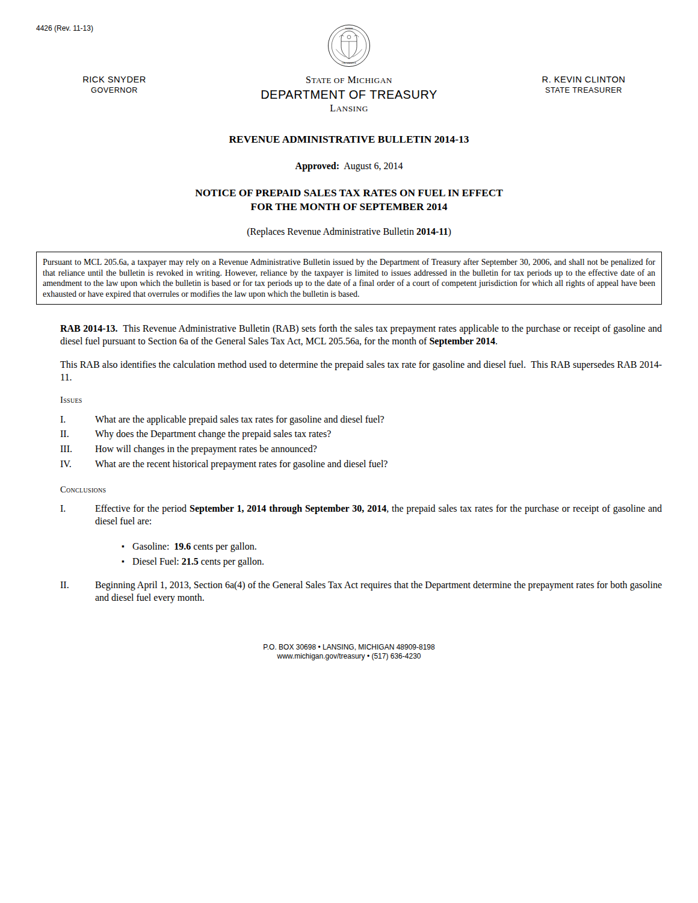4426 (Rev. 11-13)
CIRCUMSPICE TUEBOR
| RICK SNYDER GOVERNOR | S TATE OF M ICHIGAN DEPARTMENT OF TREASURY L ANSING | R. KEVIN CLINTON STATE TREASURER |
REVENUE ADMINISTRATIVE BULLETIN 2014-13
Approved: August 6, 2014
NOTICE OF PREPAID SALES TAX RATES ON FUEL IN EFFECT
FOR THE MONTH OF SEPTEMBER 2014
(Replaces Revenue Administrative Bulletin 2014-11)
Pursuant to MCL 205.6a, a taxpayer may rely on a Revenue Administrative Bulletin issued by the Department of Treasury after September 30, 2006, and shall not be penalized for that reliance until the bulletin is revoked in writing. However, reliance by the taxpayer is limited to issues addressed in the bulletin for tax periods up to the effective date of an amendment to the law upon which the bulletin is based or for tax periods up to the date of a final order of a court of competent jurisdiction for which all rights of appeal have been exhausted or have expired that overrules or modifies the law upon which the bulletin is based.
RAB 2014-13. This Revenue Administrative Bulletin (RAB) sets forth the sales tax prepayment rates applicable to the purchase or receipt of gasoline and diesel fuel pursuant to Section 6a of the General Sales Tax Act, MCL 205.56a, for the month of September 2014.
This RAB also identifies the calculation method used to determine the prepaid sales tax rate for gasoline and diesel fuel. This RAB supersedes RAB 2014-11.
Issues
| I. | What are the applicable prepaid sales tax rates for gasoline and diesel fuel? |
| II. | Why does the Department change the prepaid sales tax rates? |
| III. | How will changes in the prepayment rates be announced? |
| IV. | What are the recent historical prepayment rates for gasoline and diesel fuel? |
Conclusions
| I. | Effective for the period September 1, 2014 through September 30, 2014 , the prepaid sales tax rates for the purchase or receipt of gasoline and diesel fuel are: |
Gasoline: 19.6 cents per gallon.
Diesel Fuel: 21.5 cents per gallon.
| II. | Beginning April 1, 2013, Section 6a(4) of the General Sales Tax Act requires that the Department determine the prepayment rates for both gasoline and diesel fuel every month. |
P.O. BOX 30698 • LANSING, MICHIGAN 48909-8198
www.michigan.gov/treasury • (517) 636-4230